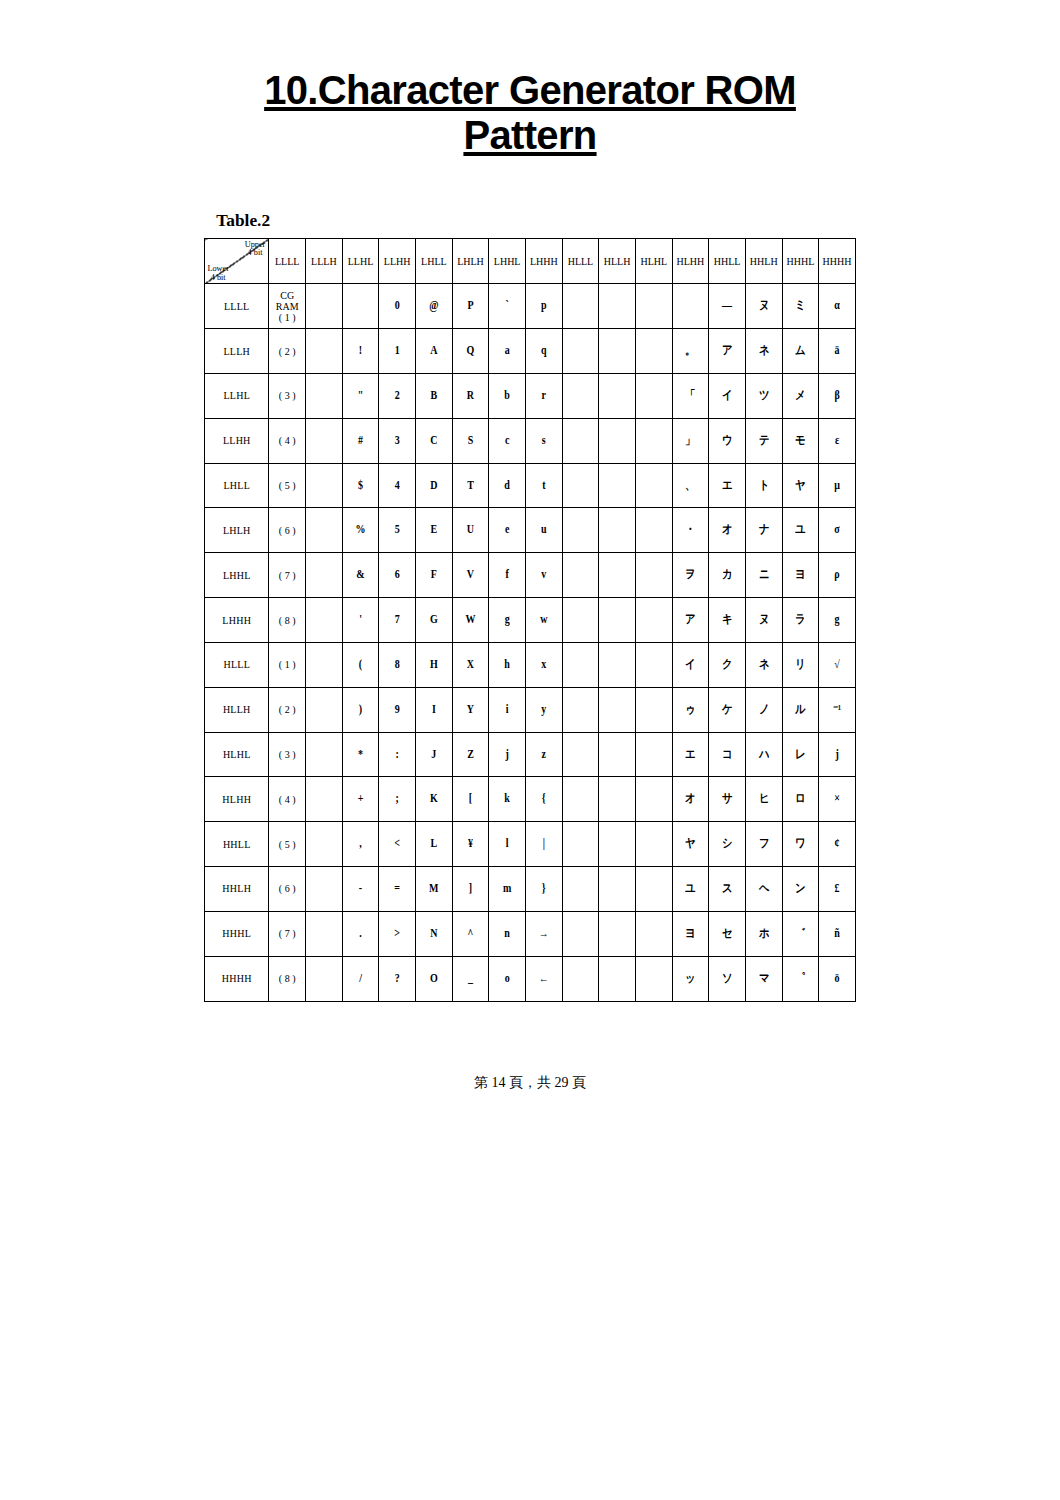10.Character Generator ROM Pattern
Table.2
| Upper 4 bit Lower 4 bit | LLLL | LLLH | LLHL | LLHH | LHLL | LHLH | LHHL | LHHH | HLLL | HLLH | HLHL | HLHH | HHLL | HHLH | HHHL | HHHH |
| LLLL | CG RAM ( 1 ) | | | 0 | @ | P | ` | p | | | | | — | ヌ | ミ | α | p |
| LLLH | ( 2 ) | | ! | 1 | A | Q | a | q | | | | 。 | ア | ネ | ム | ä | q |
| LLHL | ( 3 ) | | " | 2 | B | R | b | r | | | | 「 | イ | ツ | メ | β | θ |
| LLHH | ( 4 ) | | # | 3 | C | S | c | s | | | | 」 | ウ | テ | モ | ε | ∞ |
| LHLL | ( 5 ) | | $ | 4 | D | T | d | t | | | | 、 | エ | ト | ヤ | μ | Ω |
| LHLH | ( 6 ) | | % | 5 | E | U | e | u | | | | ・ | オ | ナ | ユ | σ | ü |
| LHHL | ( 7 ) | | & | 6 | F | V | f | v | | | | ヲ | カ | ニ | ヨ | ρ | Σ |
| LHHH | ( 8 ) | | ' | 7 | G | W | g | w | | | | ア | キ | ヌ | ラ | g | π |
| HLLL | ( 1 ) | | ( | 8 | H | X | h | x | | | | イ | ク | ネ | リ | √ | x̄ |
| HLLH | ( 2 ) | | ) | 9 | I | Y | i | y | | | | ゥ | ケ | ノ | ル | ⁻¹ | ÿ |
| HLHL | ( 3 ) | | * | : | J | Z | j | z | | | | エ | コ | ハ | レ | j | 千 |
| HLHH | ( 4 ) | | + | ; | K | [ | k | { | | | | オ | サ | ヒ | ロ | × | 万 |
| HHLL | ( 5 ) | | , | < | L | ¥ | l | / | | | | ヤ | シ | フ | ワ | ¢ | 円 |
| HHLH | ( 6 ) | | - | = | M | ] | m | } | | | | ユ | ス | ヘ | ン | £ | ÷ |
| HHHL | ( 7 ) | | . | > | N | ^ | n | → | | | | ヨ | セ | ホ | ゛ | ñ | |
| HHHH | ( 8 ) | | / | ? | O | _ | o | ← | | | | ッ | ソ | マ | ゜ | ö | █ |
第 14 頁，共 29 頁